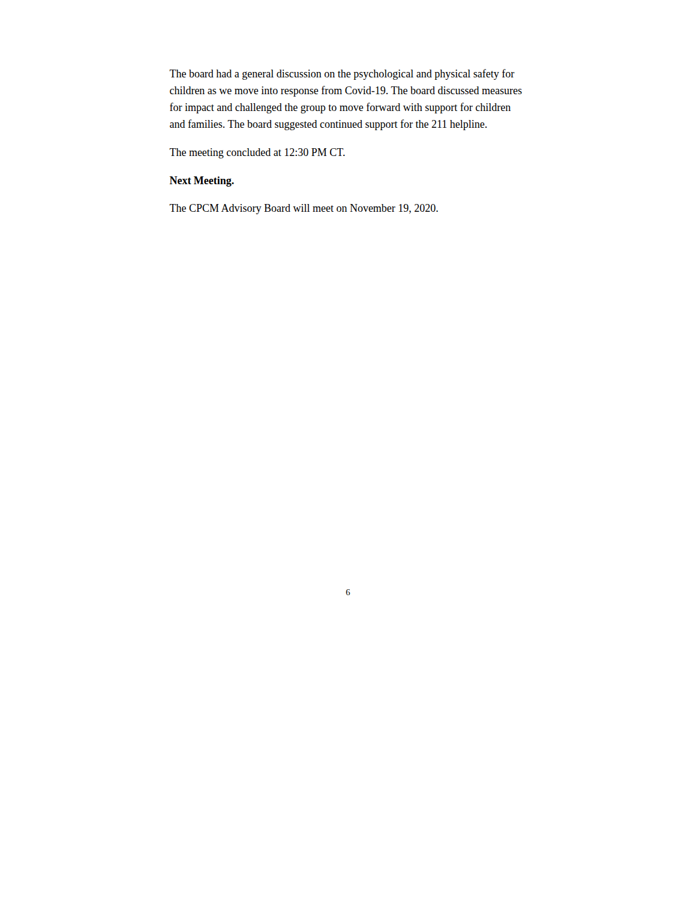The board had a general discussion on the psychological and physical safety for children as we move into response from Covid-19. The board discussed measures for impact and challenged the group to move forward with support for children and families. The board suggested continued support for the 211 helpline.
The meeting concluded at 12:30 PM CT.
Next Meeting.
The CPCM Advisory Board will meet on November 19, 2020.
6